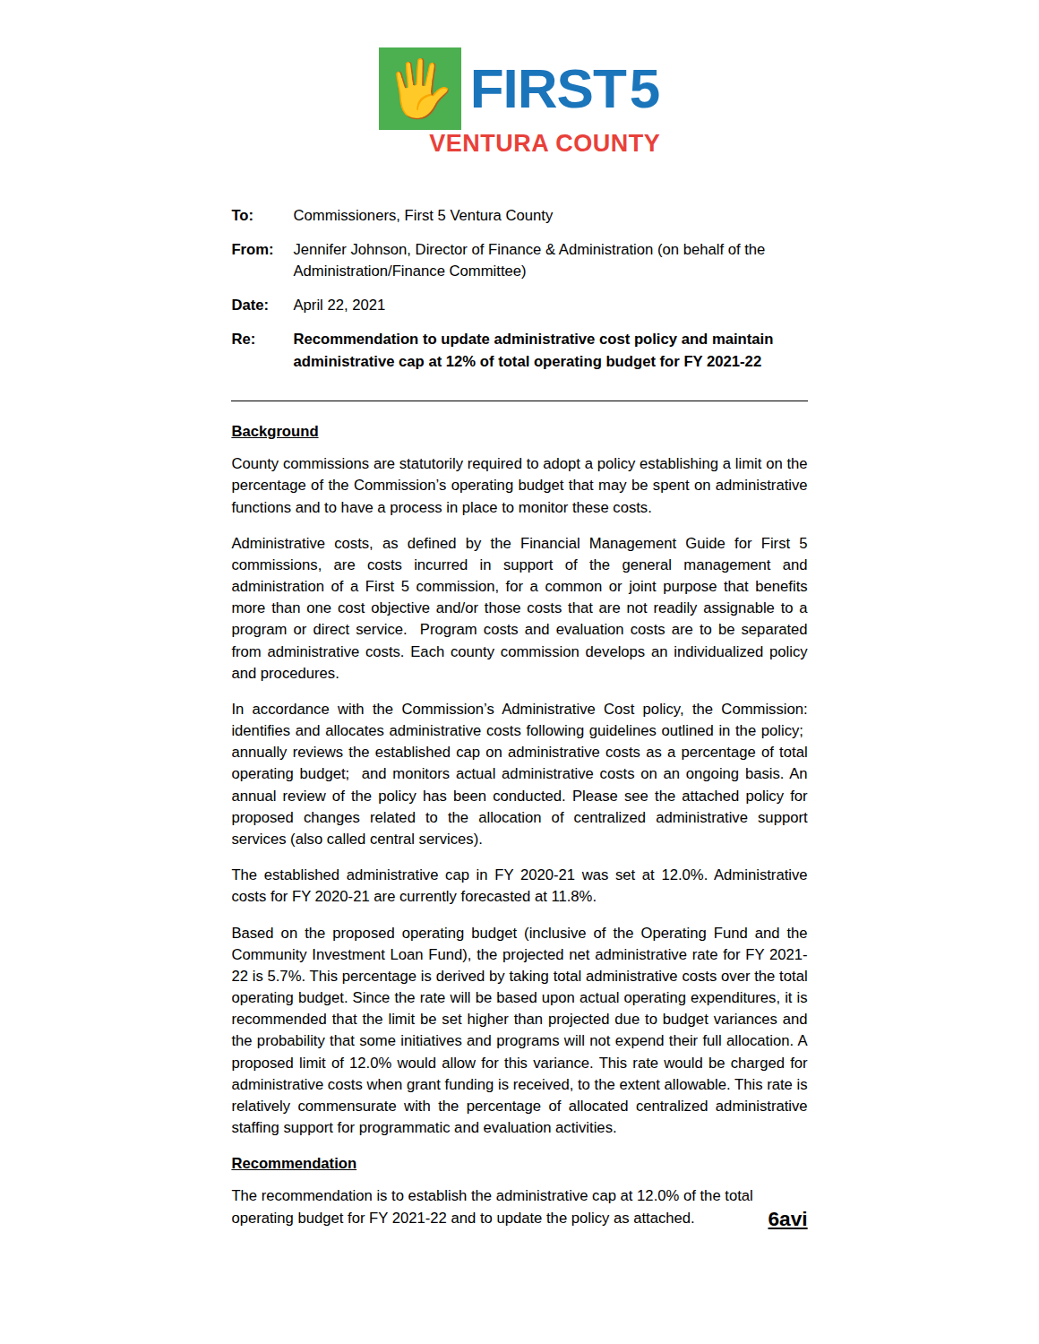🖐
FIRST 5
VENTURA COUNTY
| To: | Commissioners, First 5 Ventura County |
| From: | Jennifer Johnson, Director of Finance & Administration (on behalf of the Administration/Finance Committee) |
| Date: | April 22, 2021 |
| Re: | Recommendation to update administrative cost policy and maintain administrative cap at 12% of total operating budget for FY 2021-22 |
Background
County commissions are statutorily required to adopt a policy establishing a limit on the percentage of the Commission’s operating budget that may be spent on administrative functions and to have a process in place to monitor these costs.
Administrative costs, as defined by the Financial Management Guide for First 5 commissions, are costs incurred in support of the general management and administration of a First 5 commission, for a common or joint purpose that benefits more than one cost objective and/or those costs that are not readily assignable to a program or direct service. Program costs and evaluation costs are to be separated from administrative costs. Each county commission develops an individualized policy and procedures.
In accordance with the Commission’s Administrative Cost policy, the Commission: identifies and allocates administrative costs following guidelines outlined in the policy; annually reviews the established cap on administrative costs as a percentage of total operating budget; and monitors actual administrative costs on an ongoing basis. An annual review of the policy has been conducted. Please see the attached policy for proposed changes related to the allocation of centralized administrative support services (also called central services).
The established administrative cap in FY 2020-21 was set at 12.0%. Administrative costs for FY 2020-21 are currently forecasted at 11.8%.
Based on the proposed operating budget (inclusive of the Operating Fund and the Community Investment Loan Fund), the projected net administrative rate for FY 2021-22 is 5.7%. This percentage is derived by taking total administrative costs over the total operating budget. Since the rate will be based upon actual operating expenditures, it is recommended that the limit be set higher than projected due to budget variances and the probability that some initiatives and programs will not expend their full allocation. A proposed limit of 12.0% would allow for this variance. This rate would be charged for administrative costs when grant funding is received, to the extent allowable. This rate is relatively commensurate with the percentage of allocated centralized administrative staffing support for programmatic and evaluation activities.
Recommendation
The recommendation is to establish the administrative cap at 12.0% of the total operating budget for FY 2021-22 and to update the policy as attached.
6avi